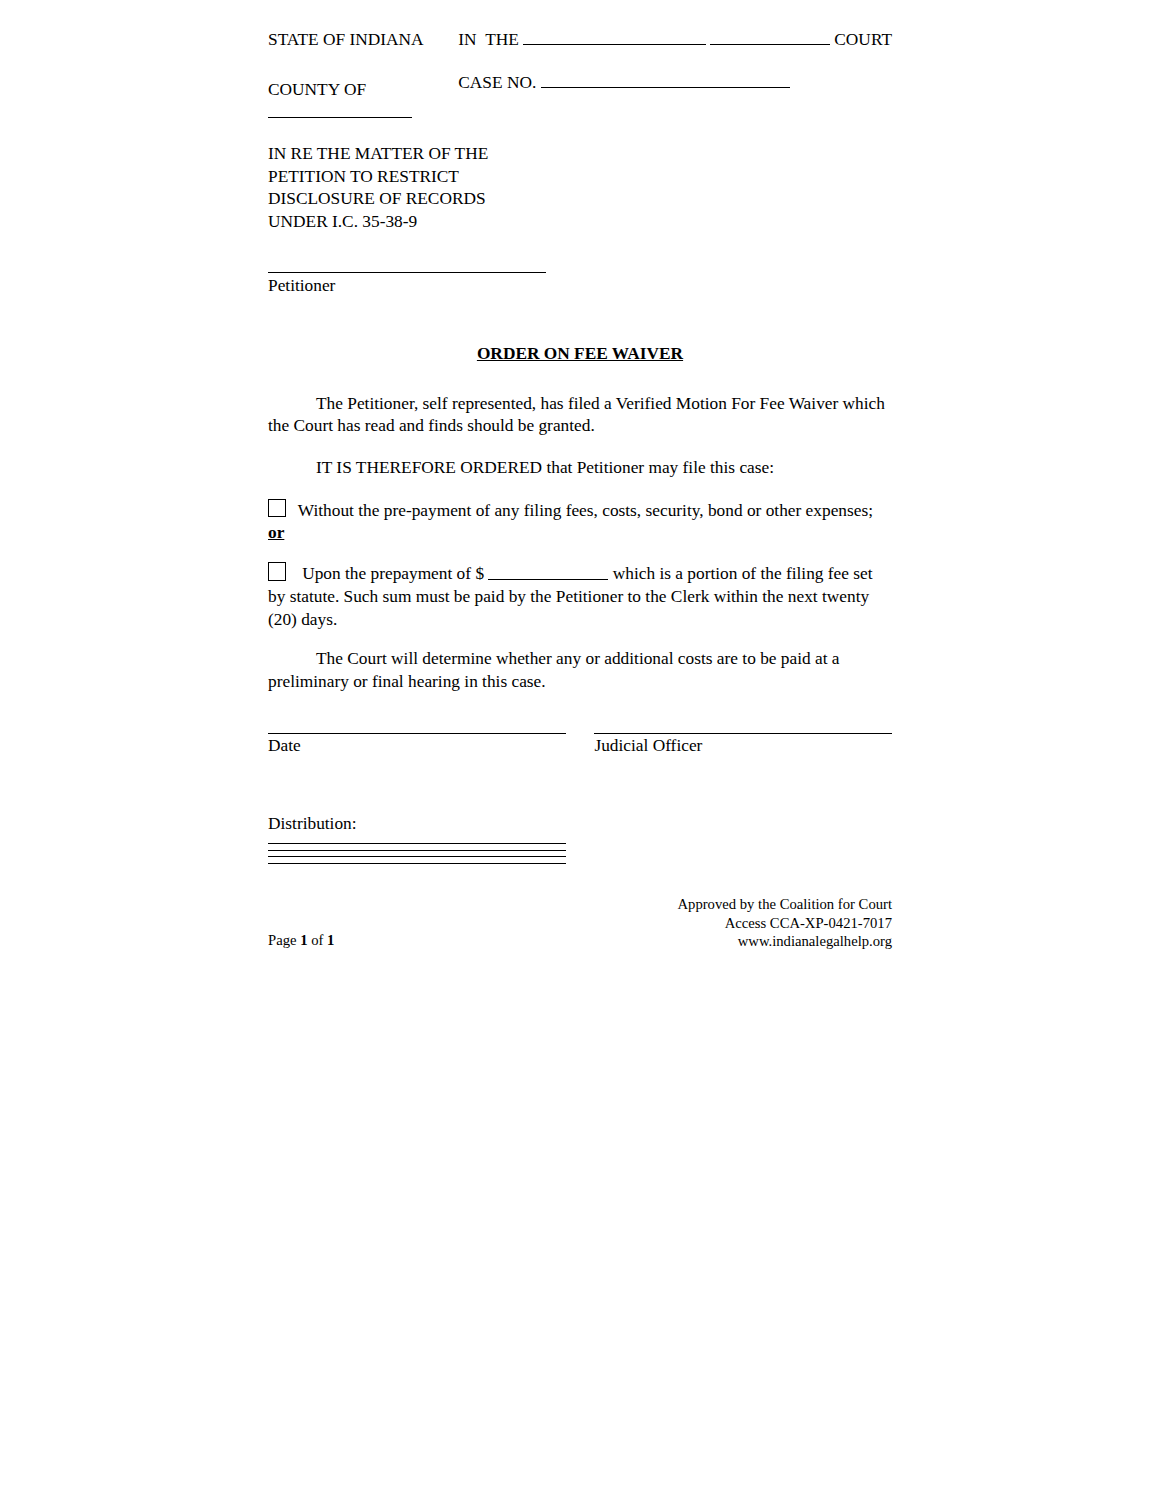| STATE OF INDIANA COUNTY OF | IN THE COURT CASE NO. |
IN RE THE MATTER OF THE
PETITION TO RESTRICT
DISCLOSURE OF RECORDS
UNDER I.C. 35-38-9
Petitioner
ORDER ON FEE WAIVER
The Petitioner, self represented, has filed a Verified Motion For Fee Waiver which the Court has read and finds should be granted.
IT IS THEREFORE ORDERED that Petitioner may file this case:
Without the pre-payment of any filing fees, costs, security, bond or other expenses; or
Upon the prepayment of $ which is a portion of the filing fee set by statute. Such sum must be paid by the Petitioner to the Clerk within the next twenty (20) days.
The Court will determine whether any or additional costs are to be paid at a preliminary or final hearing in this case.
| Date | | Judicial Officer |
Distribution:
| Page 1 of 1 | Approved by the Coalition for Court Access CCA-XP-0421-7017 www.indianalegalhelp.org |